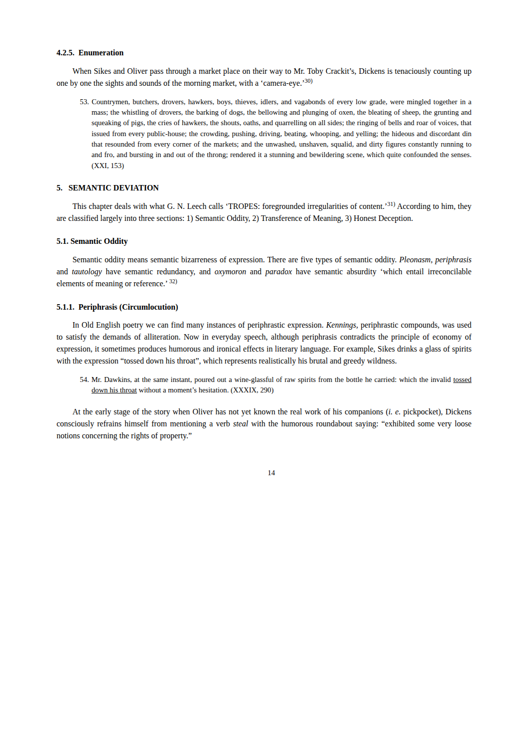4.2.5. Enumeration
When Sikes and Oliver pass through a market place on their way to Mr. Toby Crackit’s, Dickens is tenaciously counting up one by one the sights and sounds of the morning market, with a ‘camera-eye.’30)
53. Countrymen, butchers, drovers, hawkers, boys, thieves, idlers, and vagabonds of every low grade, were mingled together in a mass; the whistling of drovers, the barking of dogs, the bellowing and plunging of oxen, the bleating of sheep, the grunting and squeaking of pigs, the cries of hawkers, the shouts, oaths, and quarrelling on all sides; the ringing of bells and roar of voices, that issued from every public-house; the crowding, pushing, driving, beating, whooping, and yelling; the hideous and discordant din that resounded from every corner of the markets; and the unwashed, unshaven, squalid, and dirty figures constantly running to and fro, and bursting in and out of the throng; rendered it a stunning and bewildering scene, which quite confounded the senses. (XXI, 153)
5. SEMANTIC DEVIATION
This chapter deals with what G. N. Leech calls ‘TROPES: foregrounded irregularities of content.’31) According to him, they are classified largely into three sections: 1) Semantic Oddity, 2) Transference of Meaning, 3) Honest Deception.
5.1. Semantic Oddity
Semantic oddity means semantic bizarreness of expression. There are five types of semantic oddity. Pleonasm, periphrasis and tautology have semantic redundancy, and oxymoron and paradox have semantic absurdity ‘which entail irreconcilable elements of meaning or reference.’ 32)
5.1.1. Periphrasis (Circumlocution)
In Old English poetry we can find many instances of periphrastic expression. Kennings, periphrastic compounds, was used to satisfy the demands of alliteration. Now in everyday speech, although periphrasis contradicts the principle of economy of expression, it sometimes produces humorous and ironical effects in literary language. For example, Sikes drinks a glass of spirits with the expression “tossed down his throat”, which represents realistically his brutal and greedy wildness.
54. Mr. Dawkins, at the same instant, poured out a wine-glassful of raw spirits from the bottle he carried: which the invalid tossed down his throat without a moment’s hesitation. (XXXIX, 290)
At the early stage of the story when Oliver has not yet known the real work of his companions (i. e. pickpocket), Dickens consciously refrains himself from mentioning a verb steal with the humorous roundabout saying: “exhibited some very loose notions concerning the rights of property.”
14